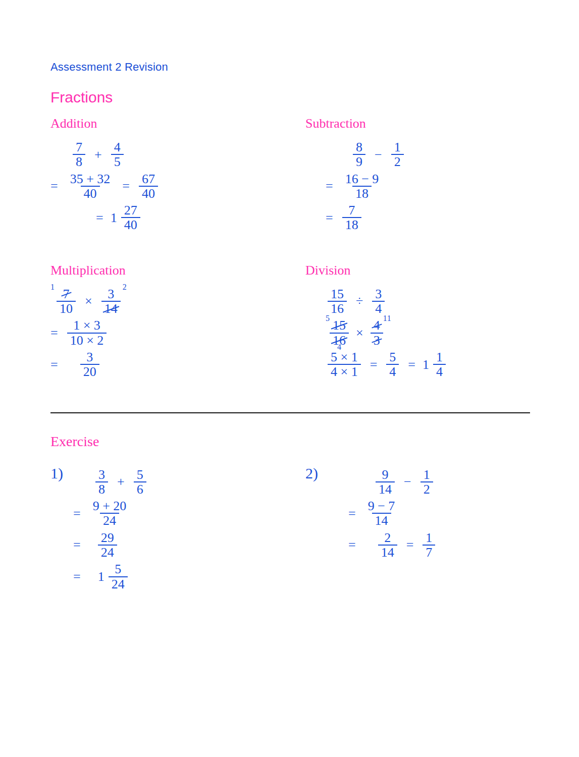Assessment 2 Revision
Fractions
Addition
78 + 45
= 35 + 3240 = 6740
= 1 2740
Subtraction
89 − 12
= 16 − 918
= 718
Multiplication
1 7 10 × 3 14 2
= 1 × 310 × 2
= 320
Division
1516 ÷ 34
5 15 16 4 × 4 3 1 1
5 × 14 × 1 = 54 = 1 14
Exercise
1)
38 + 56
= 9 + 2024
= 2924
= 1 524
2)
914 − 12
= 9 − 714
= 214 = 17